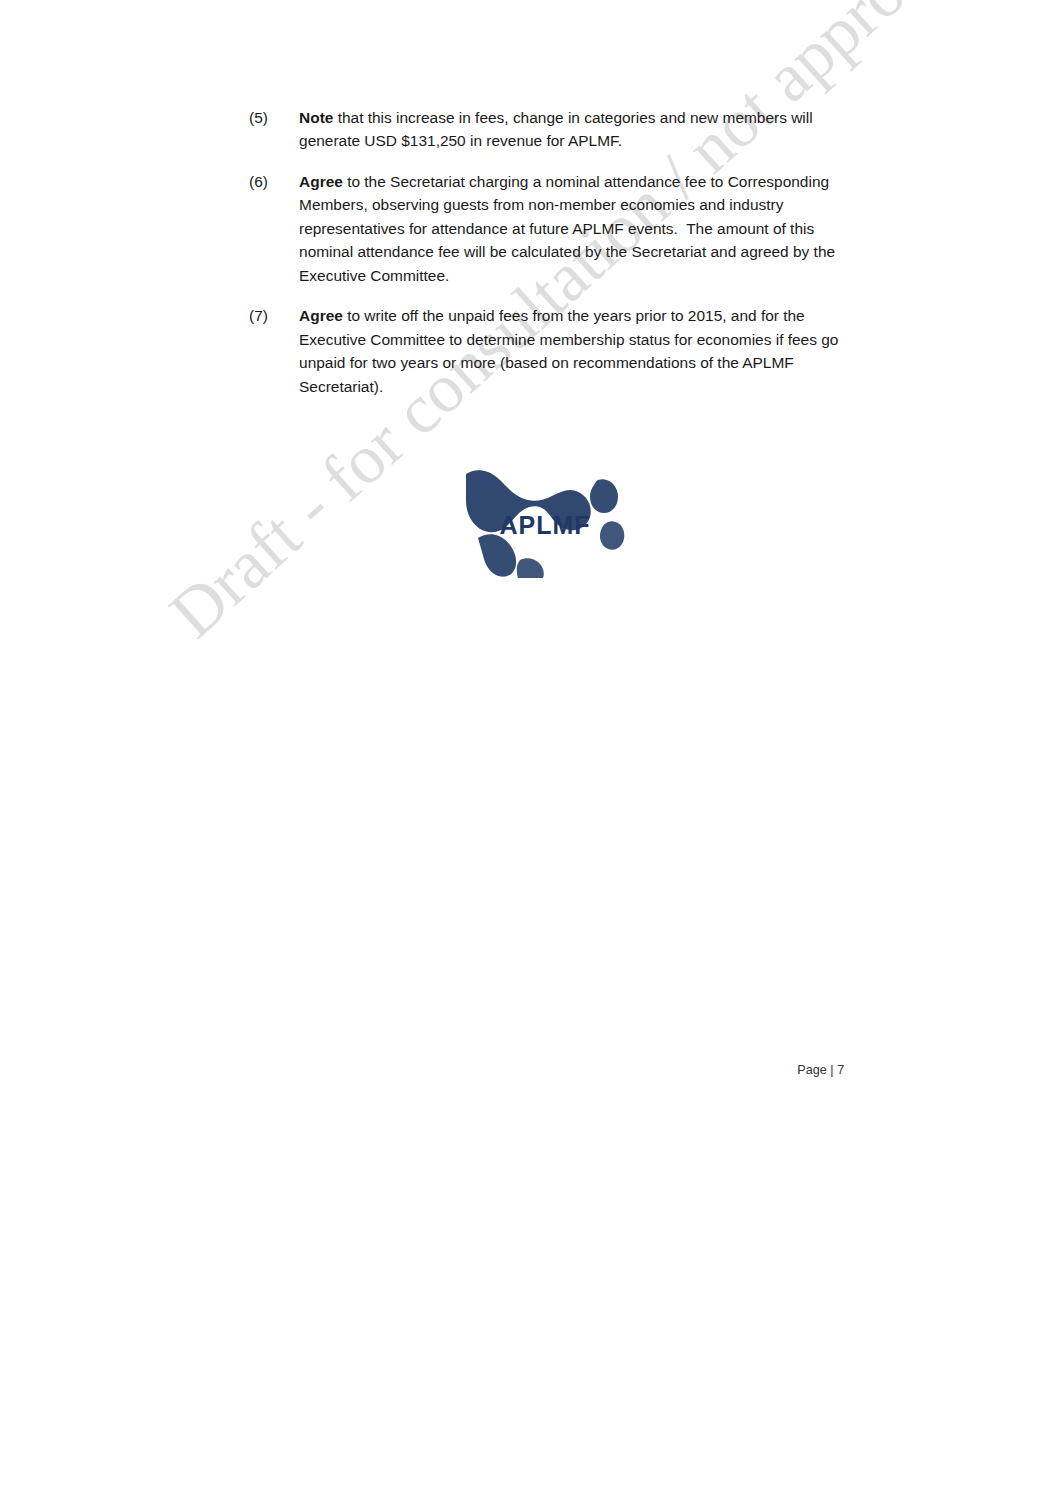Draft - for consultation / not approved
(5)
Note that this increase in fees, change in categories and new members will generate USD $131,250 in revenue for APLMF.
(6)
Agree to the Secretariat charging a nominal attendance fee to Corresponding Members, observing guests from non-member economies and industry representatives for attendance at future APLMF events. The amount of this nominal attendance fee will be calculated by the Secretariat and agreed by the Executive Committee.
(7)
Agree to write off the unpaid fees from the years prior to 2015, and for the Executive Committee to determine membership status for economies if fees go unpaid for two years or more (based on recommendations of the APLMF Secretariat).
APLMF
Page | 7